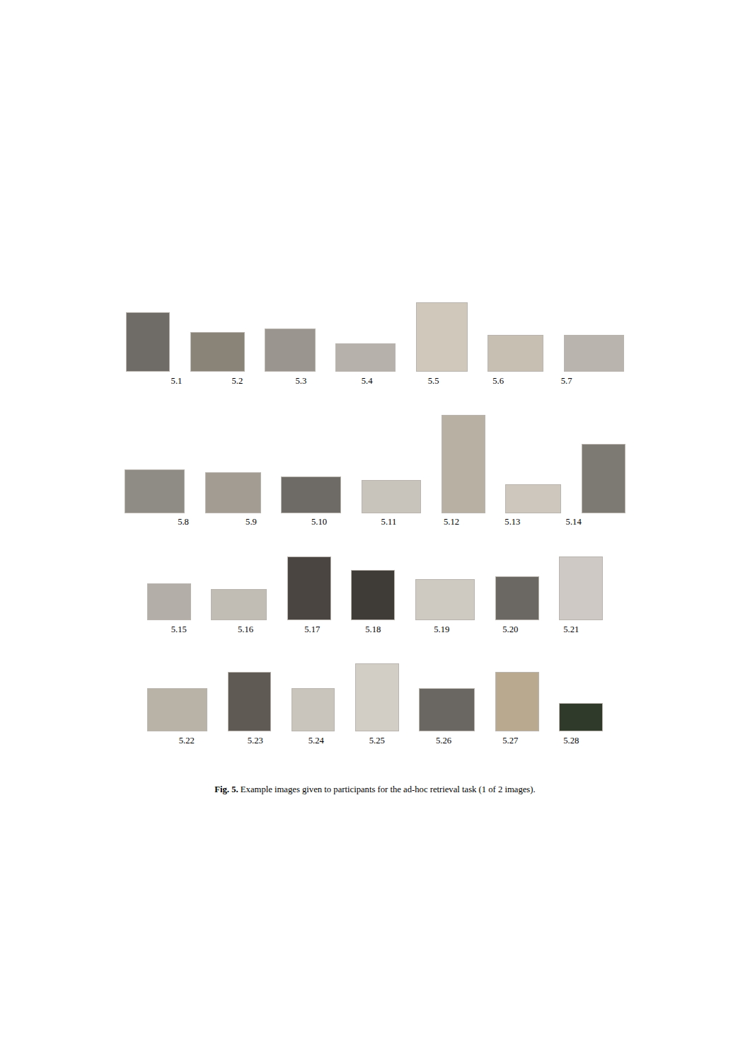5.1
5.2
5.3
5.4
5.5
5.6
5.7
5.8
5.9
5.10
5.11
5.12
5.13
5.14
5.15
5.16
5.17
5.18
5.19
5.20
5.21
5.22
5.23
5.24
5.25
5.26
5.27
5.28
Fig. 5. Example images given to participants for the ad-hoc retrieval task (1 of 2 images).